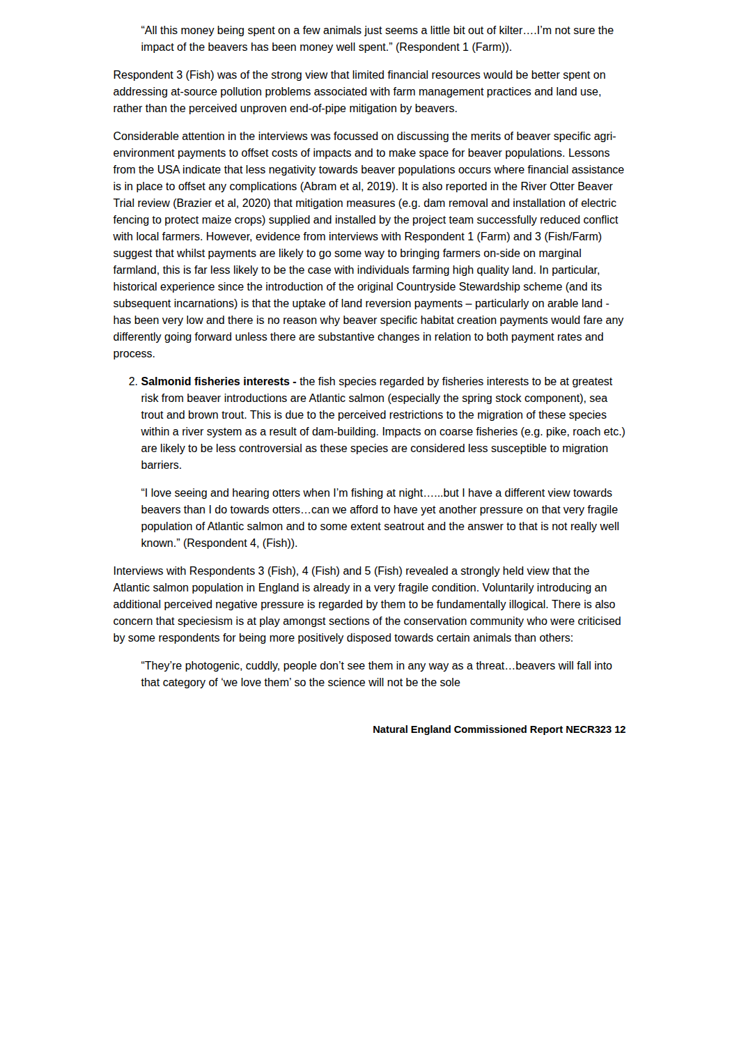“All this money being spent on a few animals just seems a little bit out of kilter….I’m not sure the impact of the beavers has been money well spent.” (Respondent 1 (Farm)).
Respondent 3 (Fish) was of the strong view that limited financial resources would be better spent on addressing at-source pollution problems associated with farm management practices and land use, rather than the perceived unproven end-of-pipe mitigation by beavers.
Considerable attention in the interviews was focussed on discussing the merits of beaver specific agri-environment payments to offset costs of impacts and to make space for beaver populations. Lessons from the USA indicate that less negativity towards beaver populations occurs where financial assistance is in place to offset any complications (Abram et al, 2019). It is also reported in the River Otter Beaver Trial review (Brazier et al, 2020) that mitigation measures (e.g. dam removal and installation of electric fencing to protect maize crops) supplied and installed by the project team successfully reduced conflict with local farmers. However, evidence from interviews with Respondent 1 (Farm) and 3 (Fish/Farm) suggest that whilst payments are likely to go some way to bringing farmers on-side on marginal farmland, this is far less likely to be the case with individuals farming high quality land. In particular, historical experience since the introduction of the original Countryside Stewardship scheme (and its subsequent incarnations) is that the uptake of land reversion payments – particularly on arable land - has been very low and there is no reason why beaver specific habitat creation payments would fare any differently going forward unless there are substantive changes in relation to both payment rates and process.
Salmonid fisheries interests - the fish species regarded by fisheries interests to be at greatest risk from beaver introductions are Atlantic salmon (especially the spring stock component), sea trout and brown trout. This is due to the perceived restrictions to the migration of these species within a river system as a result of dam-building. Impacts on coarse fisheries (e.g. pike, roach etc.) are likely to be less controversial as these species are considered less susceptible to migration barriers.
“I love seeing and hearing otters when I’m fishing at night…...but I have a different view towards beavers than I do towards otters…can we afford to have yet another pressure on that very fragile population of Atlantic salmon and to some extent seatrout and the answer to that is not really well known.” (Respondent 4, (Fish)).
Interviews with Respondents 3 (Fish), 4 (Fish) and 5 (Fish) revealed a strongly held view that the Atlantic salmon population in England is already in a very fragile condition. Voluntarily introducing an additional perceived negative pressure is regarded by them to be fundamentally illogical. There is also concern that speciesism is at play amongst sections of the conservation community who were criticised by some respondents for being more positively disposed towards certain animals than others:
“They’re photogenic, cuddly, people don’t see them in any way as a threat…beavers will fall into that category of ‘we love them’ so the science will not be the sole
Natural England Commissioned Report NECR323 12